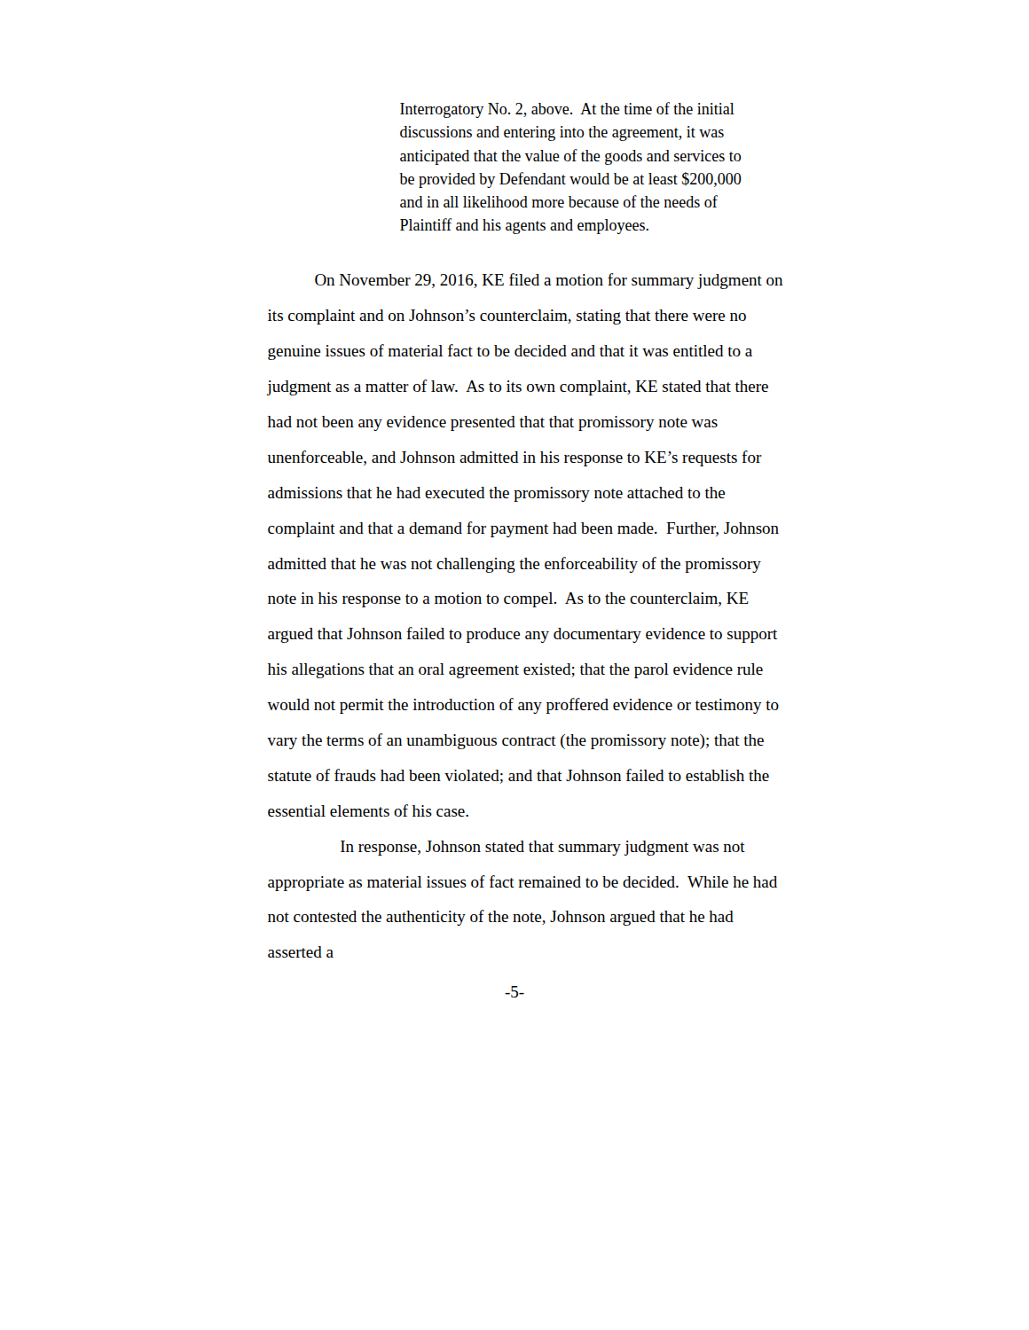Interrogatory No. 2, above. At the time of the initial discussions and entering into the agreement, it was anticipated that the value of the goods and services to be provided by Defendant would be at least $200,000 and in all likelihood more because of the needs of Plaintiff and his agents and employees.
On November 29, 2016, KE filed a motion for summary judgment on its complaint and on Johnson’s counterclaim, stating that there were no genuine issues of material fact to be decided and that it was entitled to a judgment as a matter of law. As to its own complaint, KE stated that there had not been any evidence presented that that promissory note was unenforceable, and Johnson admitted in his response to KE’s requests for admissions that he had executed the promissory note attached to the complaint and that a demand for payment had been made. Further, Johnson admitted that he was not challenging the enforceability of the promissory note in his response to a motion to compel. As to the counterclaim, KE argued that Johnson failed to produce any documentary evidence to support his allegations that an oral agreement existed; that the parol evidence rule would not permit the introduction of any proffered evidence or testimony to vary the terms of an unambiguous contract (the promissory note); that the statute of frauds had been violated; and that Johnson failed to establish the essential elements of his case.
In response, Johnson stated that summary judgment was not appropriate as material issues of fact remained to be decided. While he had not contested the authenticity of the note, Johnson argued that he had asserted a
-5-